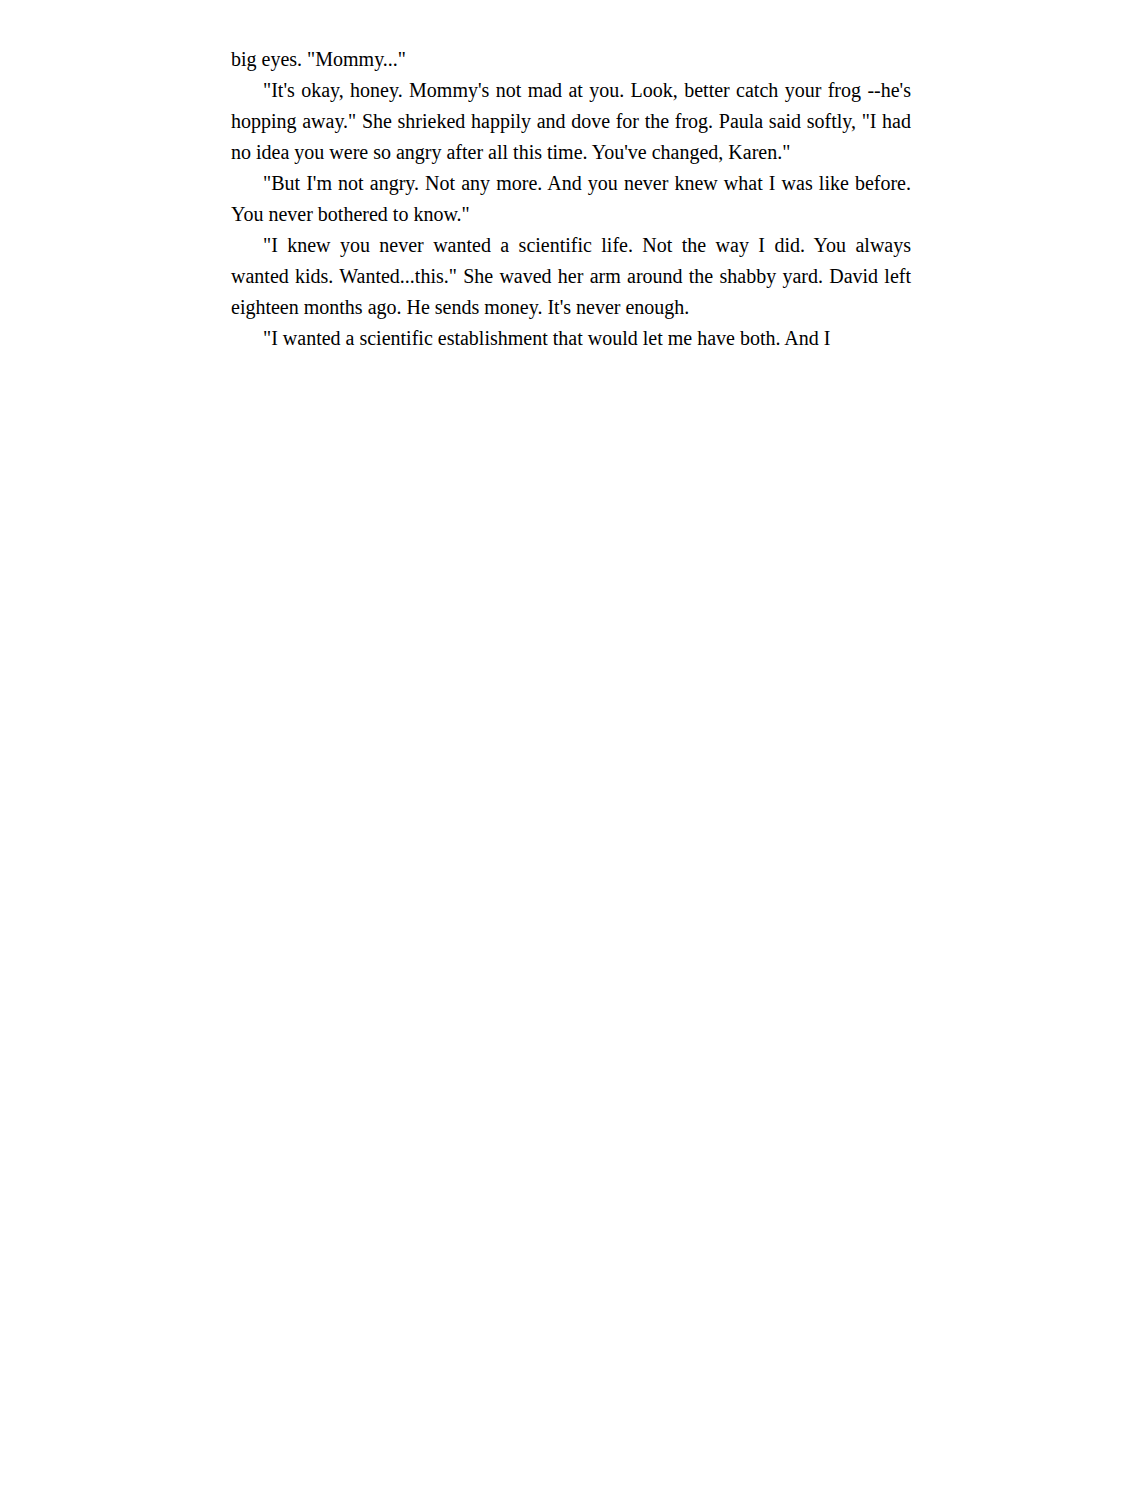big eyes. "Mommy..."
"It's okay, honey. Mommy's not mad at you. Look, better catch your frog --he's hopping away." She shrieked happily and dove for the frog. Paula said softly, "I had no idea you were so angry after all this time. You've changed, Karen."
"But I'm not angry. Not any more. And you never knew what I was like before. You never bothered to know."
"I knew you never wanted a scientific life. Not the way I did. You always wanted kids. Wanted...this." She waved her arm around the shabby yard. David left eighteen months ago. He sends money. It's never enough.
"I wanted a scientific establishment that would let me have both. And I